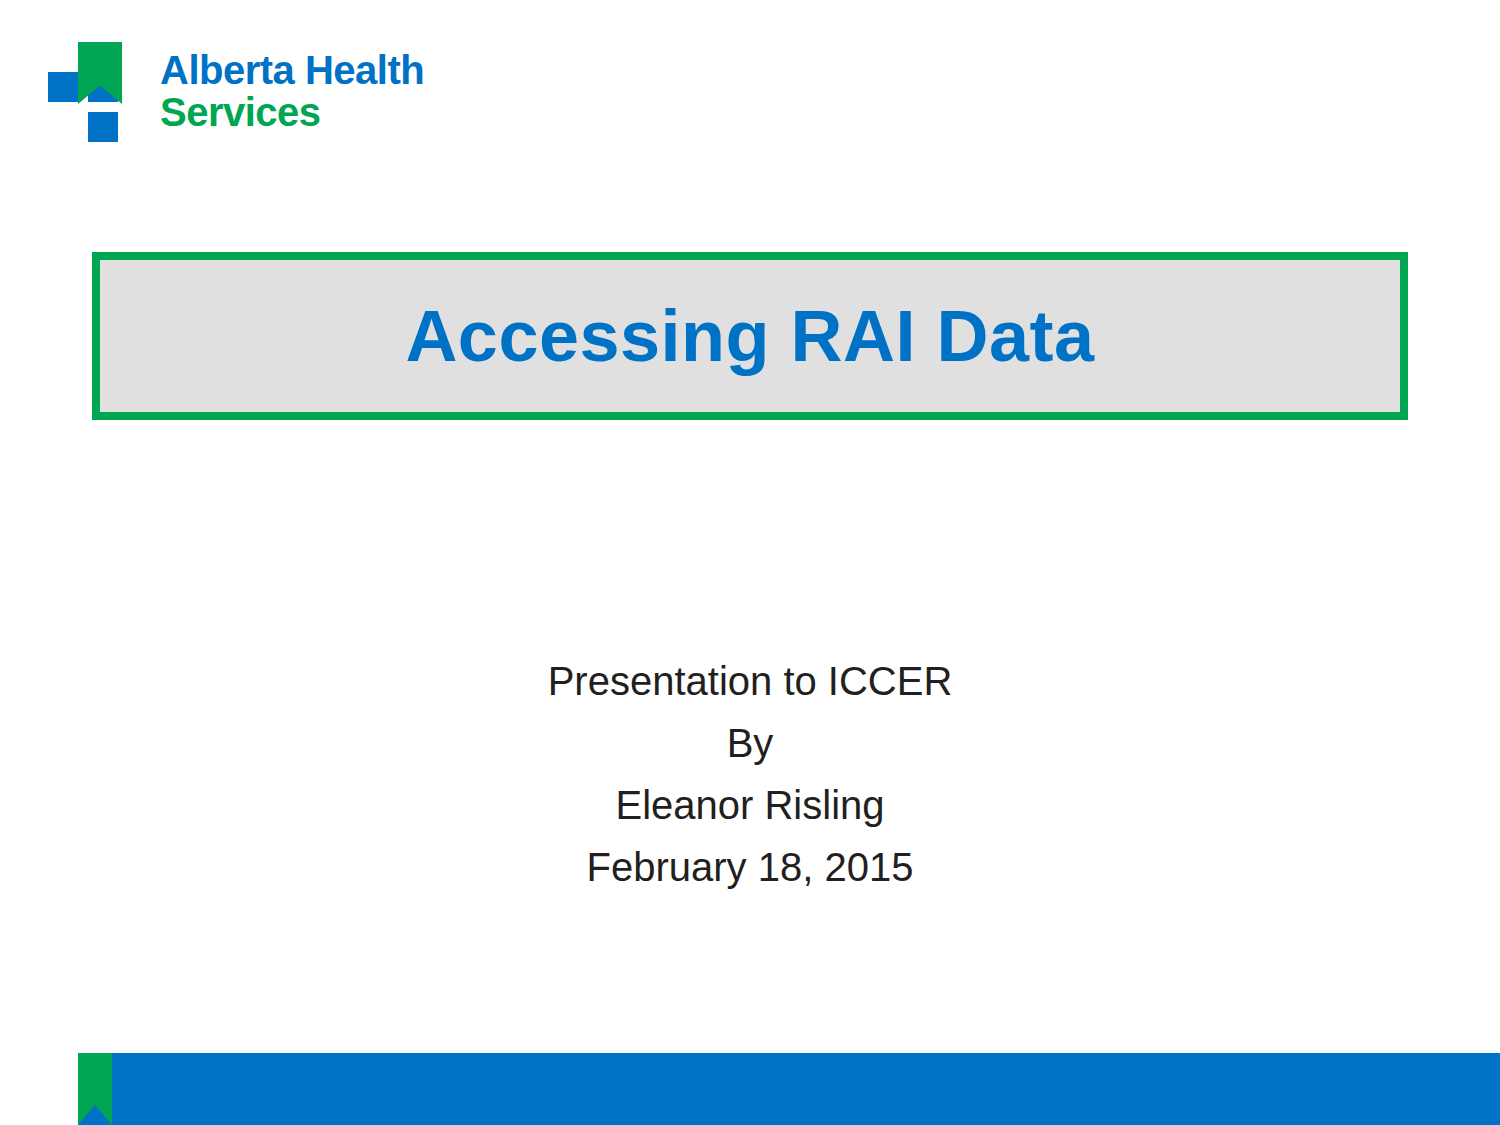Alberta Health
Services
Accessing RAI Data
Presentation to ICCER
By
Eleanor Risling
February 18, 2015